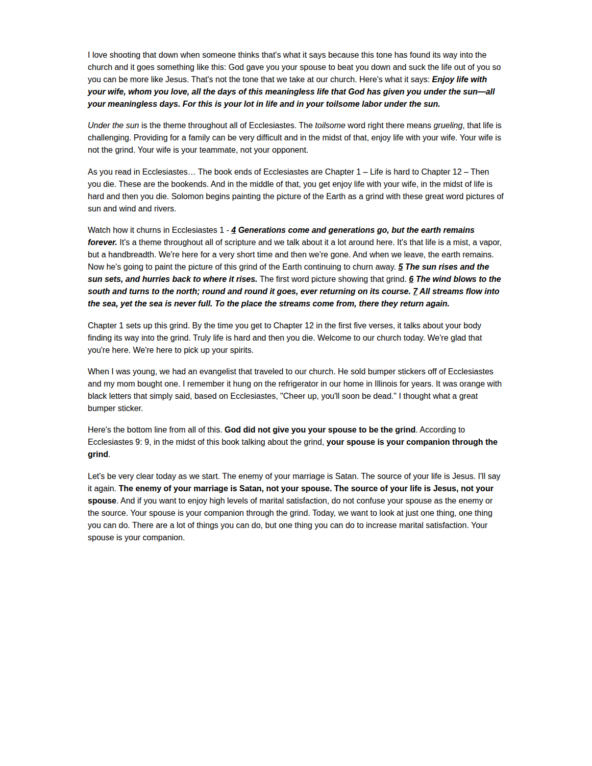I love shooting that down when someone thinks that's what it says because this tone has found its way into the church and it goes something like this: God gave you your spouse to beat you down and suck the life out of you so you can be more like Jesus. That's not the tone that we take at our church. Here's what it says: Enjoy life with your wife, whom you love, all the days of this meaningless life that God has given you under the sun—all your meaningless days. For this is your lot in life and in your toilsome labor under the sun.
Under the sun is the theme throughout all of Ecclesiastes. The toilsome word right there means grueling, that life is challenging. Providing for a family can be very difficult and in the midst of that, enjoy life with your wife. Your wife is not the grind. Your wife is your teammate, not your opponent.
As you read in Ecclesiastes… The book ends of Ecclesiastes are Chapter 1 – Life is hard to Chapter 12 – Then you die. These are the bookends. And in the middle of that, you get enjoy life with your wife, in the midst of life is hard and then you die. Solomon begins painting the picture of the Earth as a grind with these great word pictures of sun and wind and rivers.
Watch how it churns in Ecclesiastes 1 - 4 Generations come and generations go, but the earth remains forever. It's a theme throughout all of scripture and we talk about it a lot around here. It's that life is a mist, a vapor, but a handbreadth. We're here for a very short time and then we're gone. And when we leave, the earth remains. Now he's going to paint the picture of this grind of the Earth continuing to churn away. 5 The sun rises and the sun sets, and hurries back to where it rises. The first word picture showing that grind. 6 The wind blows to the south and turns to the north; round and round it goes, ever returning on its course. 7 All streams flow into the sea, yet the sea is never full. To the place the streams come from, there they return again.
Chapter 1 sets up this grind. By the time you get to Chapter 12 in the first five verses, it talks about your body finding its way into the grind. Truly life is hard and then you die. Welcome to our church today. We're glad that you're here. We're here to pick up your spirits.
When I was young, we had an evangelist that traveled to our church. He sold bumper stickers off of Ecclesiastes and my mom bought one. I remember it hung on the refrigerator in our home in Illinois for years. It was orange with black letters that simply said, based on Ecclesiastes, "Cheer up, you'll soon be dead." I thought what a great bumper sticker.
Here's the bottom line from all of this. God did not give you your spouse to be the grind. According to Ecclesiastes 9: 9, in the midst of this book talking about the grind, your spouse is your companion through the grind.
Let's be very clear today as we start. The enemy of your marriage is Satan. The source of your life is Jesus. I'll say it again. The enemy of your marriage is Satan, not your spouse. The source of your life is Jesus, not your spouse. And if you want to enjoy high levels of marital satisfaction, do not confuse your spouse as the enemy or the source. Your spouse is your companion through the grind. Today, we want to look at just one thing, one thing you can do. There are a lot of things you can do, but one thing you can do to increase marital satisfaction. Your spouse is your companion.